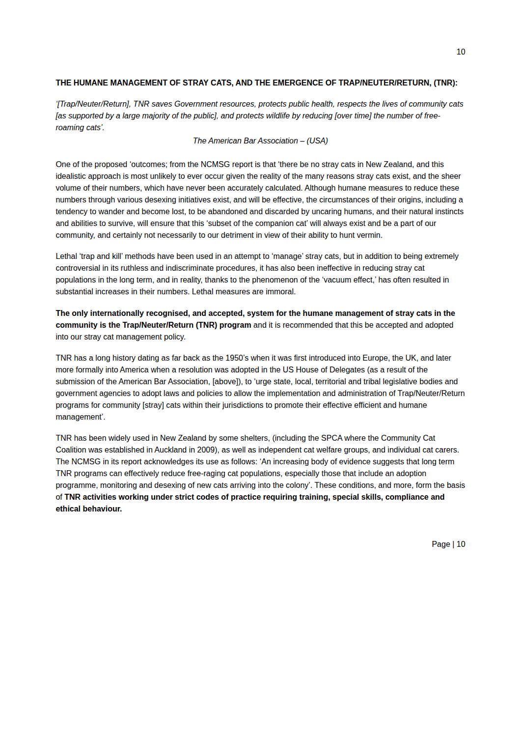10
The Humane Management of Stray Cats, and the Emergence of Trap/Neuter/Return, (TNR):
‘[Trap/Neuter/Return], TNR saves Government resources, protects public health, respects the lives of community cats [as supported by a large majority of the public], and protects wildlife by reducing [over time] the number of free-roaming cats’.
The American Bar Association – (USA)
One of the proposed ‘outcomes; from the NCMSG report is that ‘there be no stray cats in New Zealand, and this idealistic approach is most unlikely to ever occur given the reality of the many reasons stray cats exist, and the sheer volume of their numbers, which have never been accurately calculated. Although humane measures to reduce these numbers through various desexing initiatives exist, and will be effective, the circumstances of their origins, including a tendency to wander and become lost, to be abandoned and discarded by uncaring humans, and their natural instincts and abilities to survive, will ensure that this ‘subset of the companion cat’ will always exist and be a part of our community, and certainly not necessarily to our detriment in view of their ability to hunt vermin.
Lethal ‘trap and kill’ methods have been used in an attempt to ‘manage’ stray cats, but in addition to being extremely controversial in its ruthless and indiscriminate procedures, it has also been ineffective in reducing stray cat populations in the long term, and in reality, thanks to the phenomenon of the ‘vacuum effect,’ has often resulted in substantial increases in their numbers. Lethal measures are immoral.
The only internationally recognised, and accepted, system for the humane management of stray cats in the community is the Trap/Neuter/Return (TNR) program and it is recommended that this be accepted and adopted into our stray cat management policy.
TNR has a long history dating as far back as the 1950’s when it was first introduced into Europe, the UK, and later more formally into America when a resolution was adopted in the US House of Delegates (as a result of the submission of the American Bar Association, [above]), to ‘urge state, local, territorial and tribal legislative bodies and government agencies to adopt laws and policies to allow the implementation and administration of Trap/Neuter/Return programs for community [stray] cats within their jurisdictions to promote their effective efficient and humane management’.
TNR has been widely used in New Zealand by some shelters, (including the SPCA where the Community Cat Coalition was established in Auckland in 2009), as well as independent cat welfare groups, and individual cat carers. The NCMSG in its report acknowledges its use as follows: ‘An increasing body of evidence suggests that long term TNR programs can effectively reduce free-raging cat populations, especially those that include an adoption programme, monitoring and desexing of new cats arriving into the colony’. These conditions, and more, form the basis of TNR activities working under strict codes of practice requiring training, special skills, compliance and ethical behaviour.
Page | 10